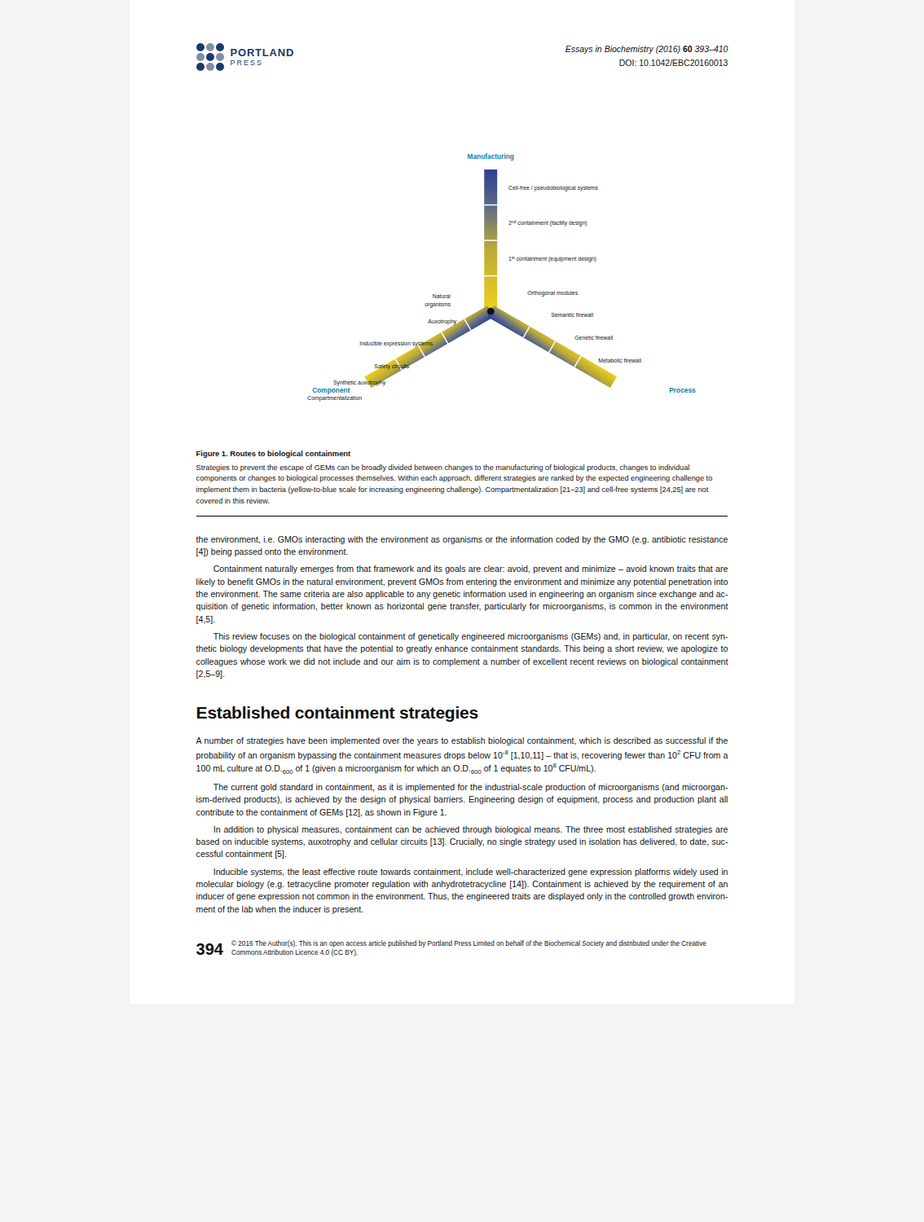PORTLAND PRESS
Essays in Biochemistry (2016) 60 393–410
DOI: 10.1042/EBC20160013
Manufacturing Component Process Natural organisms Cell-free / pseudobiological systems 2nd containment (facility design) 1st containment (equipment design) Orthogonal modules Semantic firewall Genetic firewall Metabolic firewall Auxotrophy Inducible expression systems Safety circuits Synthetic auxotrophy Compartmentalization
Figure 1. Routes to biological containment Strategies to prevent the escape of GEMs can be broadly divided between changes to the manufacturing of biological products, changes to individual components or changes to biological processes themselves. Within each approach, different strategies are ranked by the expected engineering challenge to implement them in bacteria (yellow-to-blue scale for increasing engineering challenge). Compartmentalization [21–23] and cell-free systems [24,25] are not covered in this review.
the environment, i.e. GMOs interacting with the environment as organisms or the information coded by the GMO (e.g. antibiotic resistance [4]) being passed onto the environment.
Containment naturally emerges from that framework and its goals are clear: avoid, prevent and minimize – avoid known traits that are likely to benefit GMOs in the natural environment, prevent GMOs from entering the environment and minimize any potential penetration into the environment. The same criteria are also applicable to any genetic information used in engineering an organism since exchange and acquisition of genetic information, better known as horizontal gene transfer, particularly for microorganisms, is common in the environment [4,5].
This review focuses on the biological containment of genetically engineered microorganisms (GEMs) and, in particular, on recent synthetic biology developments that have the potential to greatly enhance containment standards. This being a short review, we apologize to colleagues whose work we did not include and our aim is to complement a number of excellent recent reviews on biological containment [2,5–9].
Established containment strategies
A number of strategies have been implemented over the years to establish biological containment, which is described as successful if the probability of an organism bypassing the containment measures drops below 10-8 [1,10,11] – that is, recovering fewer than 102 CFU from a 100 mL culture at O.D.600 of 1 (given a microorganism for which an O.D.600 of 1 equates to 108 CFU/mL).
The current gold standard in containment, as it is implemented for the industrial-scale production of microorganisms (and microorganism-derived products), is achieved by the design of physical barriers. Engineering design of equipment, process and production plant all contribute to the containment of GEMs [12], as shown in Figure 1.
In addition to physical measures, containment can be achieved through biological means. The three most established strategies are based on inducible systems, auxotrophy and cellular circuits [13]. Crucially, no single strategy used in isolation has delivered, to date, successful containment [5].
Inducible systems, the least effective route towards containment, include well-characterized gene expression platforms widely used in molecular biology (e.g. tetracycline promoter regulation with anhydrotetracycline [14]). Containment is achieved by the requirement of an inducer of gene expression not common in the environment. Thus, the engineered traits are displayed only in the controlled growth environment of the lab when the inducer is present.
394
© 2016 The Author(s). This is an open access article published by Portland Press Limited on behalf of the Biochemical Society and distributed under the Creative Commons Attribution Licence 4.0 (CC BY).